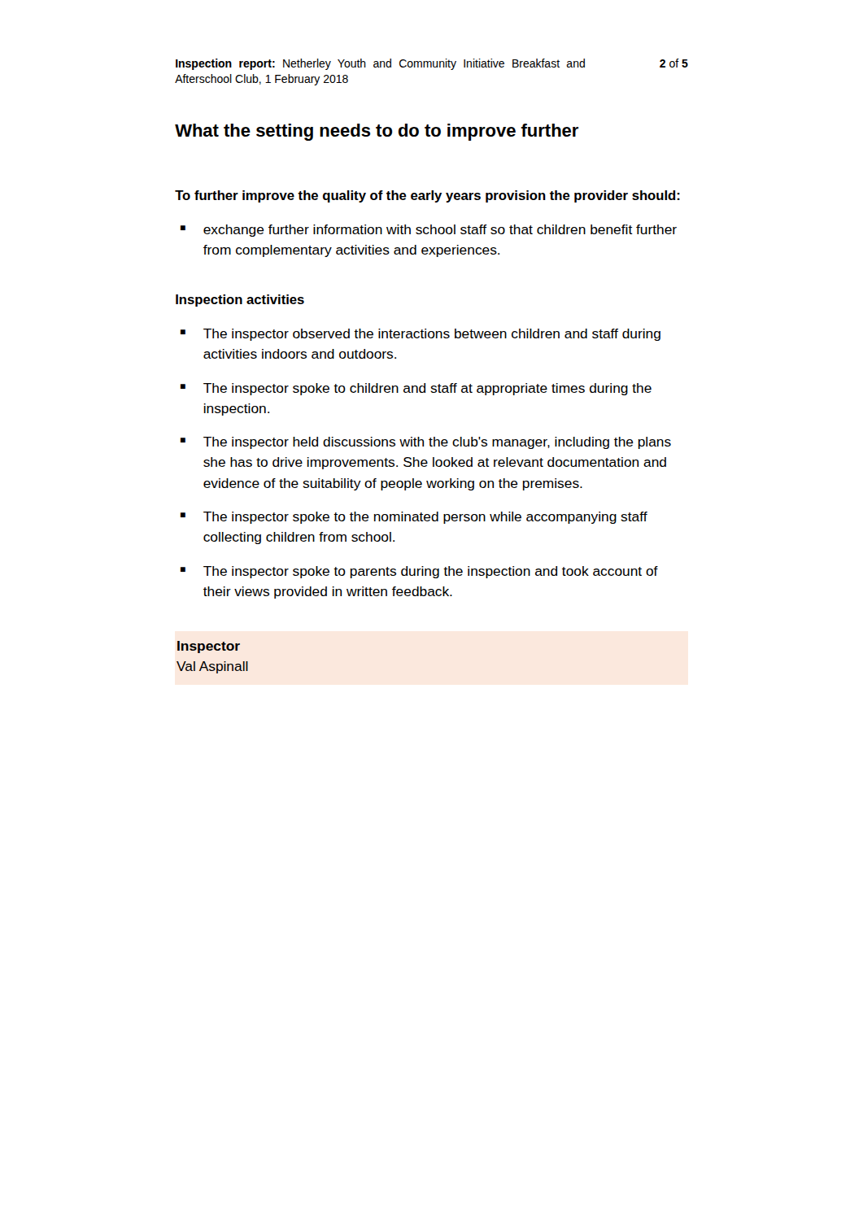Inspection report: Netherley Youth and Community Initiative Breakfast and Afterschool Club, 1 February 2018
2 of 5
What the setting needs to do to improve further
To further improve the quality of the early years provision the provider should:
exchange further information with school staff so that children benefit further from complementary activities and experiences.
Inspection activities
The inspector observed the interactions between children and staff during activities indoors and outdoors.
The inspector spoke to children and staff at appropriate times during the inspection.
The inspector held discussions with the club's manager, including the plans she has to drive improvements. She looked at relevant documentation and evidence of the suitability of people working on the premises.
The inspector spoke to the nominated person while accompanying staff collecting children from school.
The inspector spoke to parents during the inspection and took account of their views provided in written feedback.
Inspector
Val Aspinall